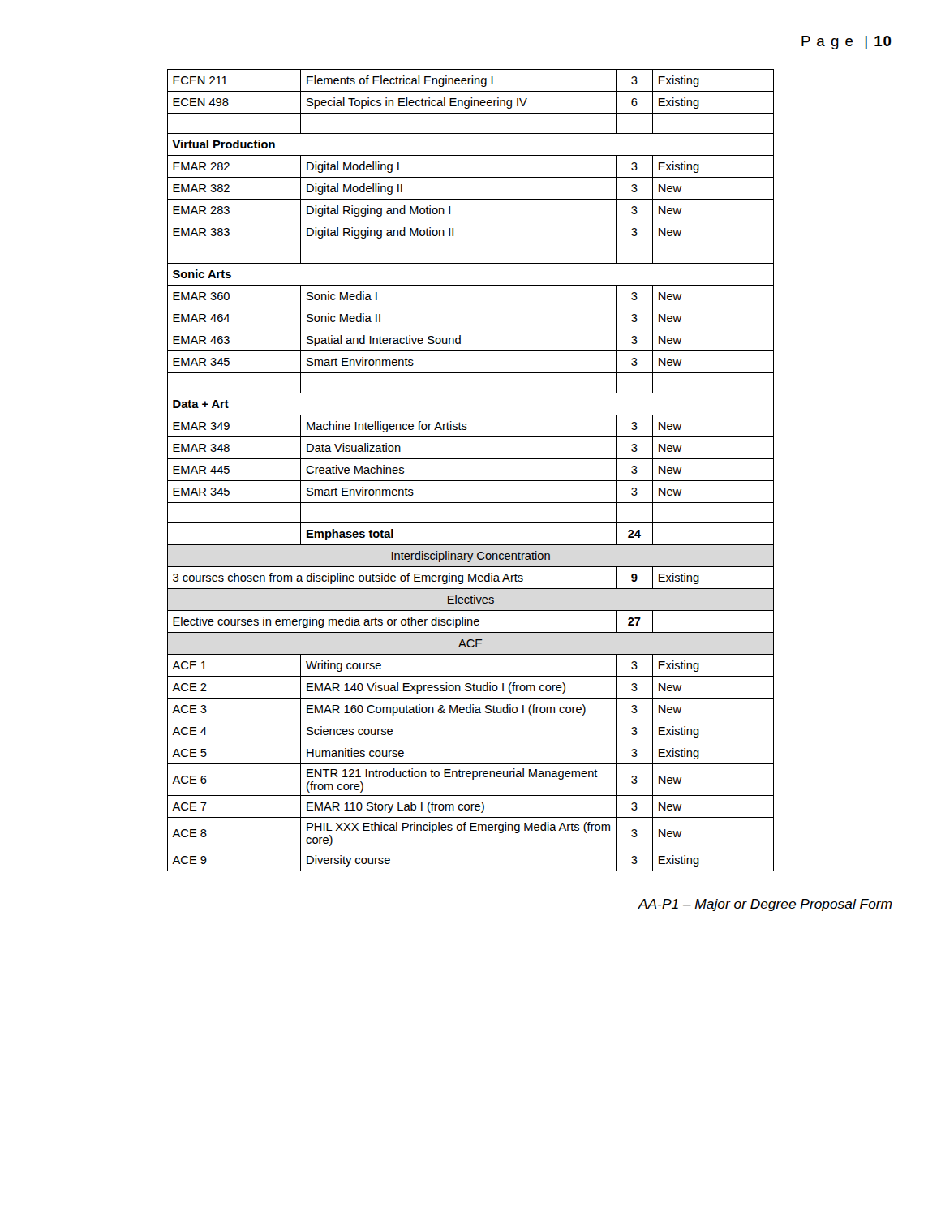P a g e | 10
| ECEN 211 | Elements of Electrical Engineering I | 3 | Existing |
| ECEN 498 | Special Topics in Electrical Engineering IV | 6 | Existing |
| Virtual Production |
| EMAR 282 | Digital Modelling I | 3 | Existing |
| EMAR 382 | Digital Modelling II | 3 | New |
| EMAR 283 | Digital Rigging and Motion I | 3 | New |
| EMAR 383 | Digital Rigging and Motion II | 3 | New |
| Sonic Arts |
| EMAR 360 | Sonic Media I | 3 | New |
| EMAR 464 | Sonic Media II | 3 | New |
| EMAR 463 | Spatial and Interactive Sound | 3 | New |
| EMAR 345 | Smart Environments | 3 | New |
| Data + Art |
| EMAR 349 | Machine Intelligence for Artists | 3 | New |
| EMAR 348 | Data Visualization | 3 | New |
| EMAR 445 | Creative Machines | 3 | New |
| EMAR 345 | Smart Environments | 3 | New |
| | Emphases total | 24 | |
| Interdisciplinary Concentration |
| 3 courses chosen from a discipline outside of Emerging Media Arts | 9 | Existing |
| Electives |
| Elective courses in emerging media arts or other discipline | 27 | |
| ACE |
| ACE 1 | Writing course | 3 | Existing |
| ACE 2 | EMAR 140 Visual Expression Studio I (from core) | 3 | New |
| ACE 3 | EMAR 160 Computation & Media Studio I (from core) | 3 | New |
| ACE 4 | Sciences course | 3 | Existing |
| ACE 5 | Humanities course | 3 | Existing |
| ACE 6 | ENTR 121 Introduction to Entrepreneurial Management (from core) | 3 | New |
| ACE 7 | EMAR 110 Story Lab I (from core) | 3 | New |
| ACE 8 | PHIL XXX Ethical Principles of Emerging Media Arts (from core) | 3 | New |
| ACE 9 | Diversity course | 3 | Existing |
AA-P1 – Major or Degree Proposal Form